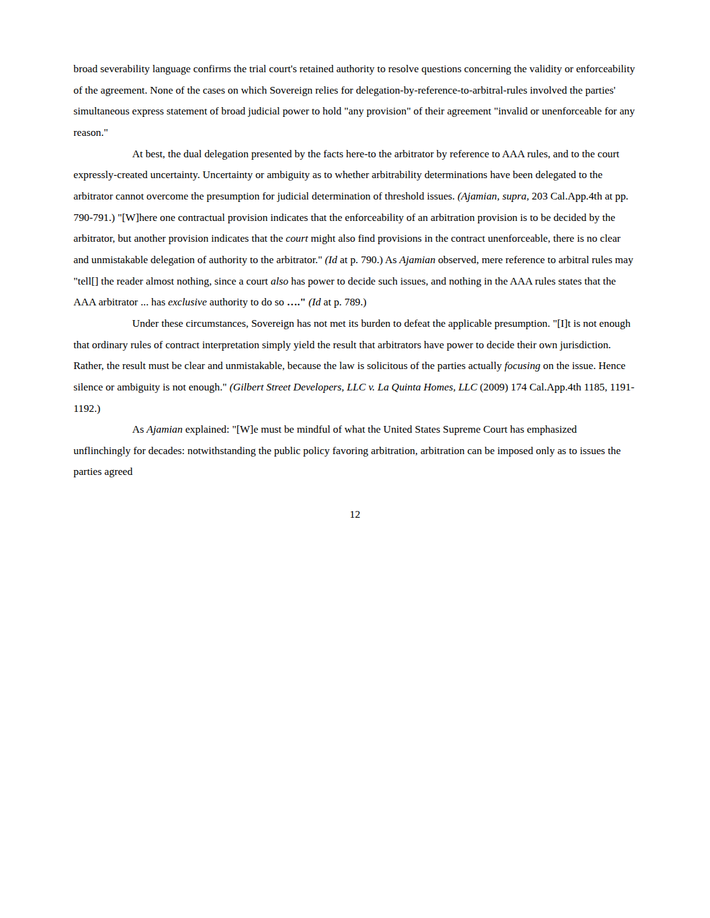broad severability language confirms the trial court's retained authority to resolve questions concerning the validity or enforceability of the agreement. None of the cases on which Sovereign relies for delegation-by-reference-to-arbitral-rules involved the parties' simultaneous express statement of broad judicial power to hold "any provision" of their agreement "invalid or unenforceable for any reason."
At best, the dual delegation presented by the facts here-to the arbitrator by reference to AAA rules, and to the court expressly-created uncertainty. Uncertainty or ambiguity as to whether arbitrability determinations have been delegated to the arbitrator cannot overcome the presumption for judicial determination of threshold issues. (Ajamian, supra, 203 Cal.App.4th at pp. 790-791.) "[W]here one contractual provision indicates that the enforceability of an arbitration provision is to be decided by the arbitrator, but another provision indicates that the court might also find provisions in the contract unenforceable, there is no clear and unmistakable delegation of authority to the arbitrator." (Id at p. 790.) As Ajamian observed, mere reference to arbitral rules may "tell[] the reader almost nothing, since a court also has power to decide such issues, and nothing in the AAA rules states that the AAA arbitrator ... has exclusive authority to do so …." (Id at p. 789.)
Under these circumstances, Sovereign has not met its burden to defeat the applicable presumption. "[I]t is not enough that ordinary rules of contract interpretation simply yield the result that arbitrators have power to decide their own jurisdiction. Rather, the result must be clear and unmistakable, because the law is solicitous of the parties actually focusing on the issue. Hence silence or ambiguity is not enough." (Gilbert Street Developers, LLC v. La Quinta Homes, LLC (2009) 174 Cal.App.4th 1185, 1191-1192.)
As Ajamian explained: "[W]e must be mindful of what the United States Supreme Court has emphasized unflinchingly for decades: notwithstanding the public policy favoring arbitration, arbitration can be imposed only as to issues the parties agreed
12